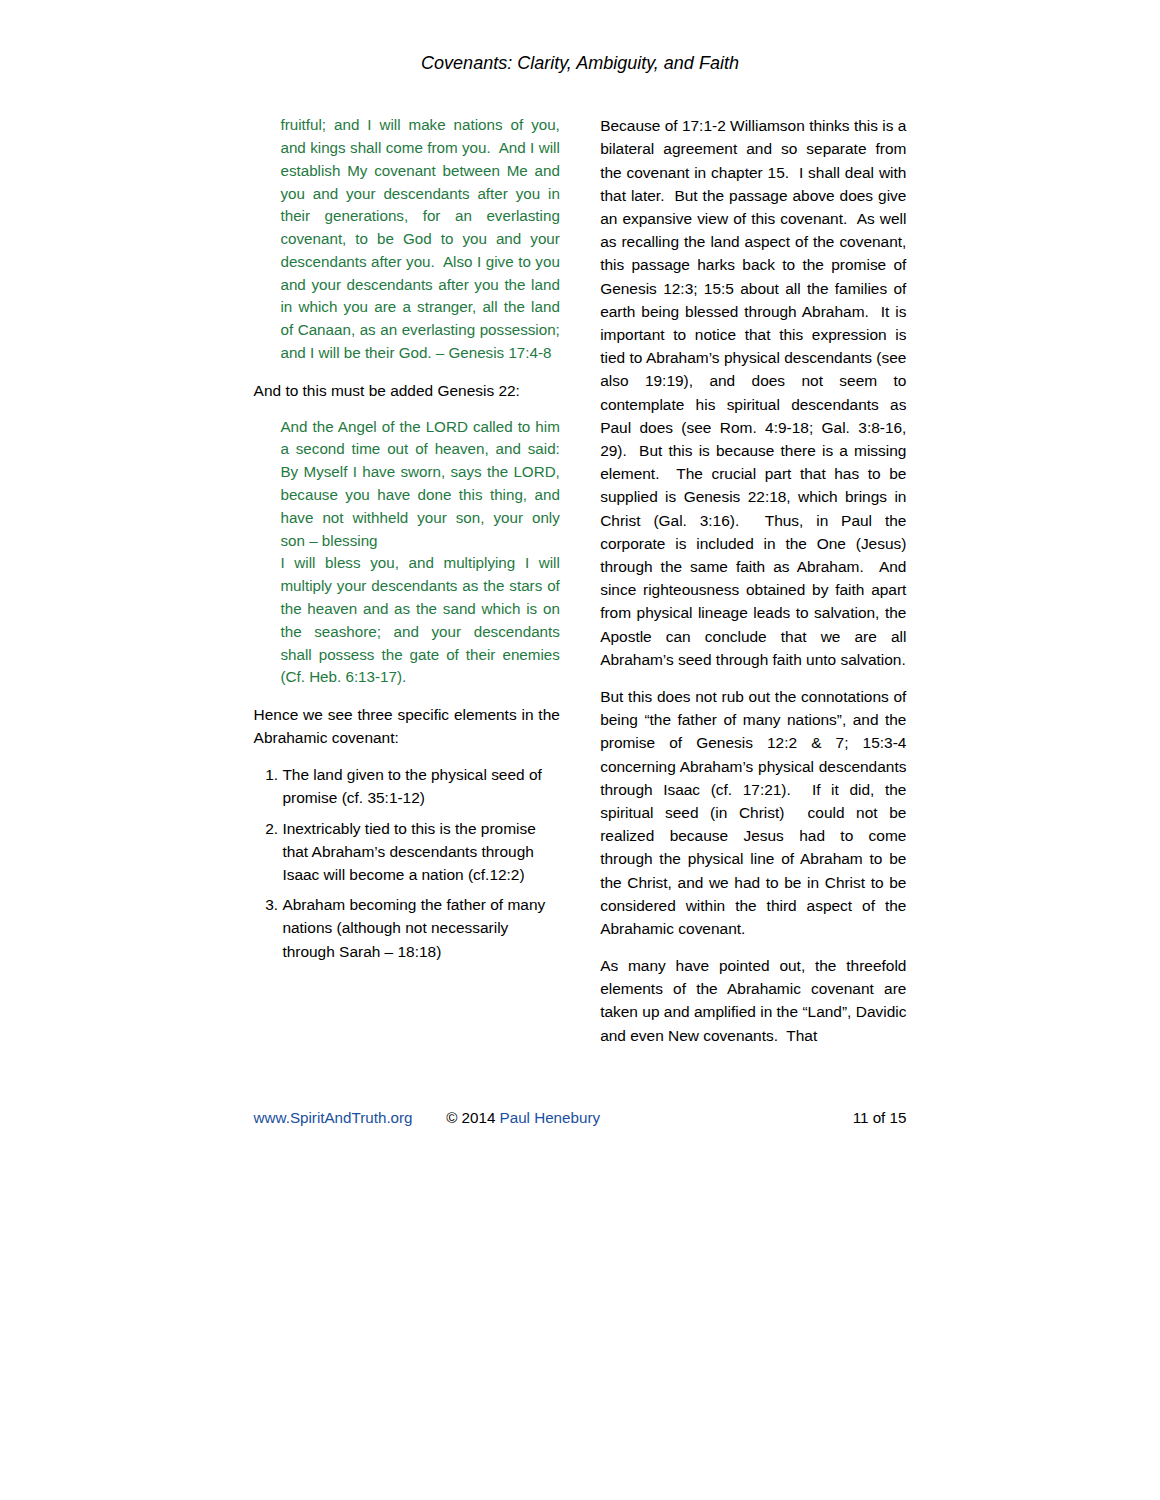Covenants: Clarity, Ambiguity, and Faith
fruitful; and I will make nations of you, and kings shall come from you. And I will establish My covenant between Me and you and your descendants after you in their generations, for an everlasting covenant, to be God to you and your descendants after you. Also I give to you and your descendants after you the land in which you are a stranger, all the land of Canaan, as an everlasting possession; and I will be their God. – Genesis 17:4-8
And to this must be added Genesis 22:
And the Angel of the LORD called to him a second time out of heaven, and said: By Myself I have sworn, says the LORD, because you have done this thing, and have not withheld your son, your only son – blessing
I will bless you, and multiplying I will multiply your descendants as the stars of the heaven and as the sand which is on the seashore; and your descendants shall possess the gate of their enemies (Cf. Heb. 6:13-17).
Hence we see three specific elements in the Abrahamic covenant:
The land given to the physical seed of promise (cf. 35:1-12)
Inextricably tied to this is the promise that Abraham’s descendants through Isaac will become a nation (cf.12:2)
Abraham becoming the father of many nations (although not necessarily through Sarah – 18:18)
Because of 17:1-2 Williamson thinks this is a bilateral agreement and so separate from the covenant in chapter 15. I shall deal with that later. But the passage above does give an expansive view of this covenant. As well as recalling the land aspect of the covenant, this passage harks back to the promise of Genesis 12:3; 15:5 about all the families of earth being blessed through Abraham. It is important to notice that this expression is tied to Abraham’s physical descendants (see also 19:19), and does not seem to contemplate his spiritual descendants as Paul does (see Rom. 4:9-18; Gal. 3:8-16, 29). But this is because there is a missing element. The crucial part that has to be supplied is Genesis 22:18, which brings in Christ (Gal. 3:16). Thus, in Paul the corporate is included in the One (Jesus) through the same faith as Abraham. And since righteousness obtained by faith apart from physical lineage leads to salvation, the Apostle can conclude that we are all Abraham’s seed through faith unto salvation.
But this does not rub out the connotations of being “the father of many nations”, and the promise of Genesis 12:2 & 7; 15:3-4 concerning Abraham’s physical descendants through Isaac (cf. 17:21). If it did, the spiritual seed (in Christ) could not be realized because Jesus had to come through the physical line of Abraham to be the Christ, and we had to be in Christ to be considered within the third aspect of the Abrahamic covenant.
As many have pointed out, the threefold elements of the Abrahamic covenant are taken up and amplified in the “Land”, Davidic and even New covenants. That
www.SpiritAndTruth.org
© 2014 Paul Henebury
11 of 15